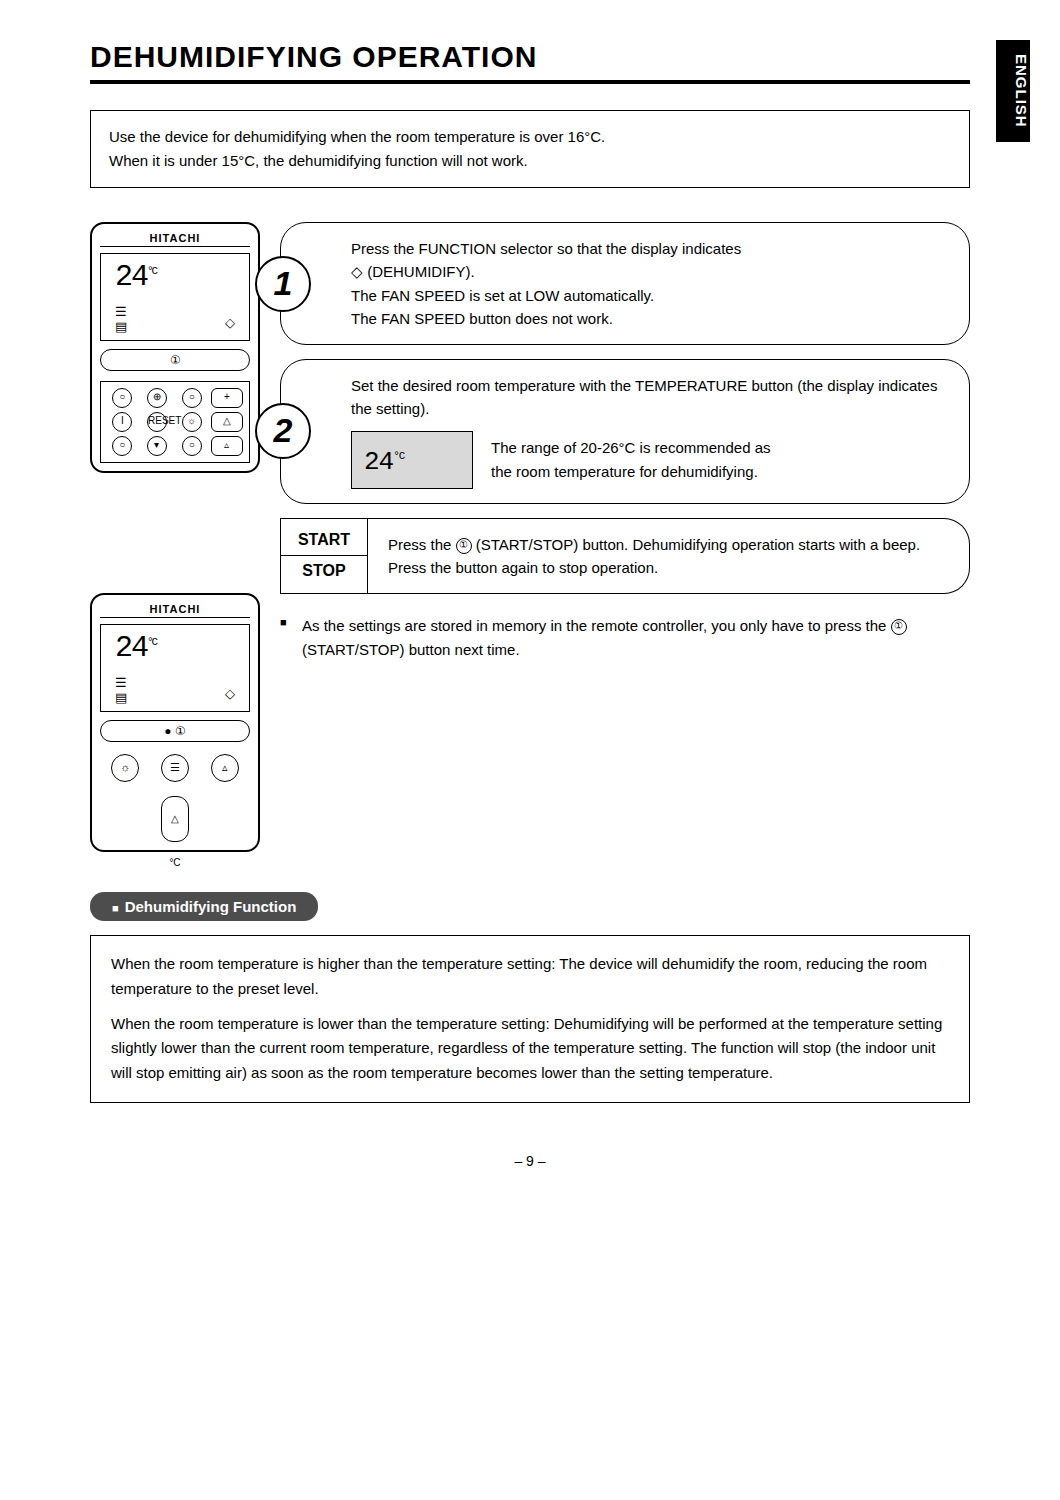ENGLISH
DEHUMIDIFYING OPERATION
Use the device for dehumidifying when the room temperature is over 16°C.
When it is under 15°C, the dehumidifying function will not work.
HITACHI
24°C
☰
▤
◇
①
○⊕○+ IRESET☼△ ○▾○▵
HITACHI
24°C
☰
▤
◇
● ①
☼ ☰ ▵
△
°C
▽
1
Press the FUNCTION selector so that the display indicates
◇ (DEHUMIDIFY).
The FAN SPEED is set at LOW automatically.
The FAN SPEED button does not work.
2
Set the desired room temperature with the TEMPERATURE button (the display indicates the setting).
24°C
The range of 20-26°C is recommended as
the room temperature for dehumidifying.
START STOP
Press the ① (START/STOP) button. Dehumidifying operation starts with a beep. Press the button again to stop operation.
As the settings are stored in memory in the remote controller, you only have to press the ① (START/STOP) button next time.
■Dehumidifying Function
When the room temperature is higher than the temperature setting: The device will dehumidify the room, reducing the room temperature to the preset level.
When the room temperature is lower than the temperature setting: Dehumidifying will be performed at the temperature setting slightly lower than the current room temperature, regardless of the temperature setting. The function will stop (the indoor unit will stop emitting air) as soon as the room temperature becomes lower than the setting temperature.
– 9 –